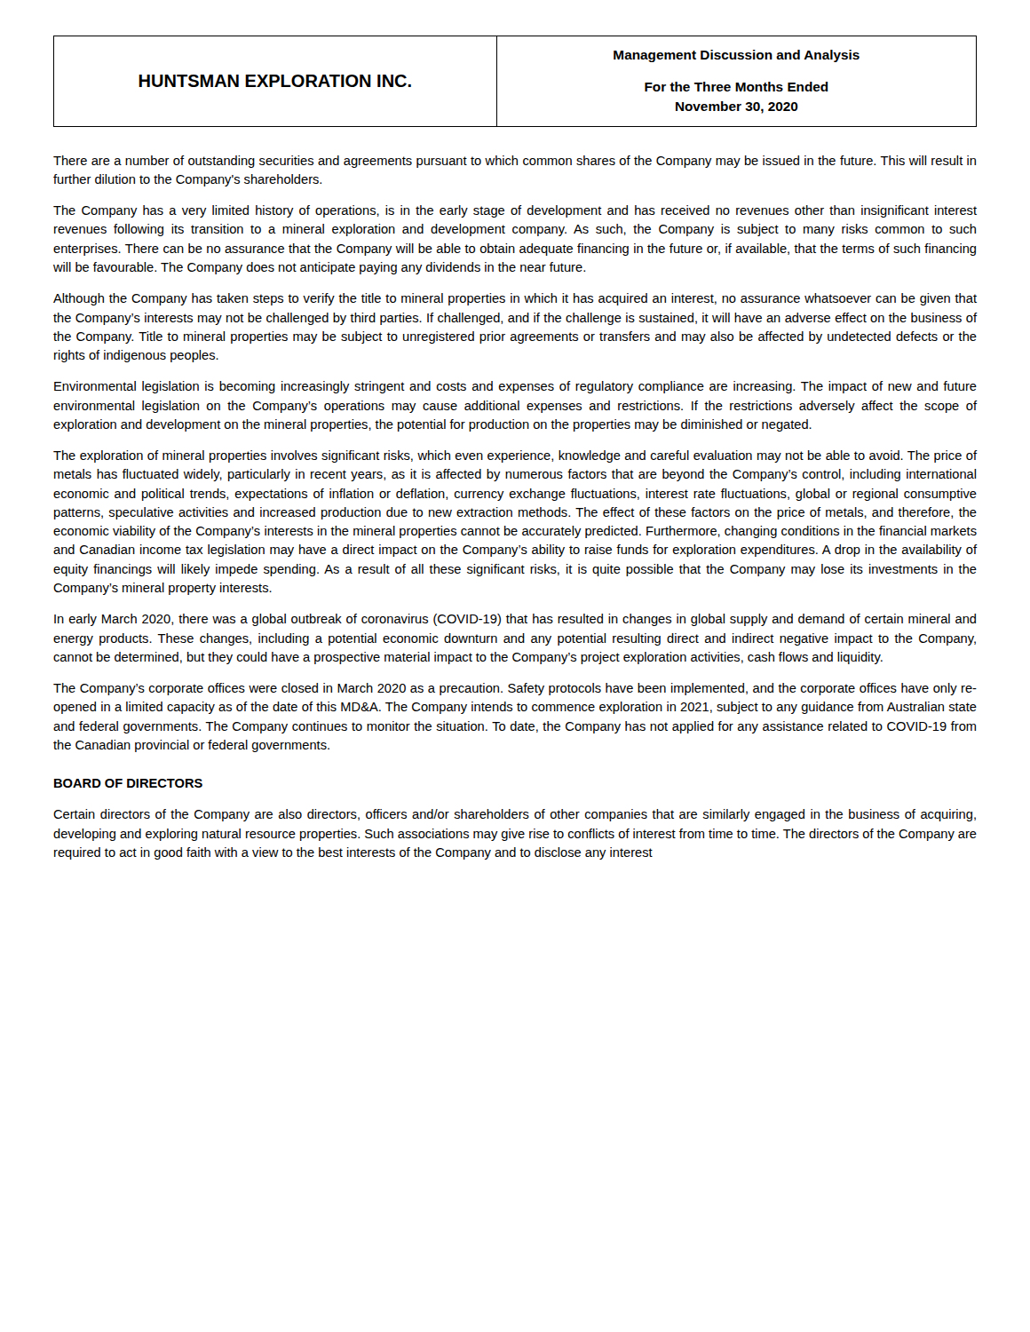| HUNTSMAN EXPLORATION INC. | Management Discussion and Analysis For the Three Months Ended November 30, 2020 |
There are a number of outstanding securities and agreements pursuant to which common shares of the Company may be issued in the future. This will result in further dilution to the Company's shareholders.
The Company has a very limited history of operations, is in the early stage of development and has received no revenues other than insignificant interest revenues following its transition to a mineral exploration and development company. As such, the Company is subject to many risks common to such enterprises. There can be no assurance that the Company will be able to obtain adequate financing in the future or, if available, that the terms of such financing will be favourable. The Company does not anticipate paying any dividends in the near future.
Although the Company has taken steps to verify the title to mineral properties in which it has acquired an interest, no assurance whatsoever can be given that the Company’s interests may not be challenged by third parties. If challenged, and if the challenge is sustained, it will have an adverse effect on the business of the Company. Title to mineral properties may be subject to unregistered prior agreements or transfers and may also be affected by undetected defects or the rights of indigenous peoples.
Environmental legislation is becoming increasingly stringent and costs and expenses of regulatory compliance are increasing. The impact of new and future environmental legislation on the Company’s operations may cause additional expenses and restrictions. If the restrictions adversely affect the scope of exploration and development on the mineral properties, the potential for production on the properties may be diminished or negated.
The exploration of mineral properties involves significant risks, which even experience, knowledge and careful evaluation may not be able to avoid. The price of metals has fluctuated widely, particularly in recent years, as it is affected by numerous factors that are beyond the Company’s control, including international economic and political trends, expectations of inflation or deflation, currency exchange fluctuations, interest rate fluctuations, global or regional consumptive patterns, speculative activities and increased production due to new extraction methods. The effect of these factors on the price of metals, and therefore, the economic viability of the Company’s interests in the mineral properties cannot be accurately predicted. Furthermore, changing conditions in the financial markets and Canadian income tax legislation may have a direct impact on the Company’s ability to raise funds for exploration expenditures. A drop in the availability of equity financings will likely impede spending. As a result of all these significant risks, it is quite possible that the Company may lose its investments in the Company’s mineral property interests.
In early March 2020, there was a global outbreak of coronavirus (COVID-19) that has resulted in changes in global supply and demand of certain mineral and energy products. These changes, including a potential economic downturn and any potential resulting direct and indirect negative impact to the Company, cannot be determined, but they could have a prospective material impact to the Company’s project exploration activities, cash flows and liquidity.
The Company’s corporate offices were closed in March 2020 as a precaution. Safety protocols have been implemented, and the corporate offices have only re-opened in a limited capacity as of the date of this MD&A. The Company intends to commence exploration in 2021, subject to any guidance from Australian state and federal governments. The Company continues to monitor the situation. To date, the Company has not applied for any assistance related to COVID-19 from the Canadian provincial or federal governments.
BOARD OF DIRECTORS
Certain directors of the Company are also directors, officers and/or shareholders of other companies that are similarly engaged in the business of acquiring, developing and exploring natural resource properties. Such associations may give rise to conflicts of interest from time to time. The directors of the Company are required to act in good faith with a view to the best interests of the Company and to disclose any interest